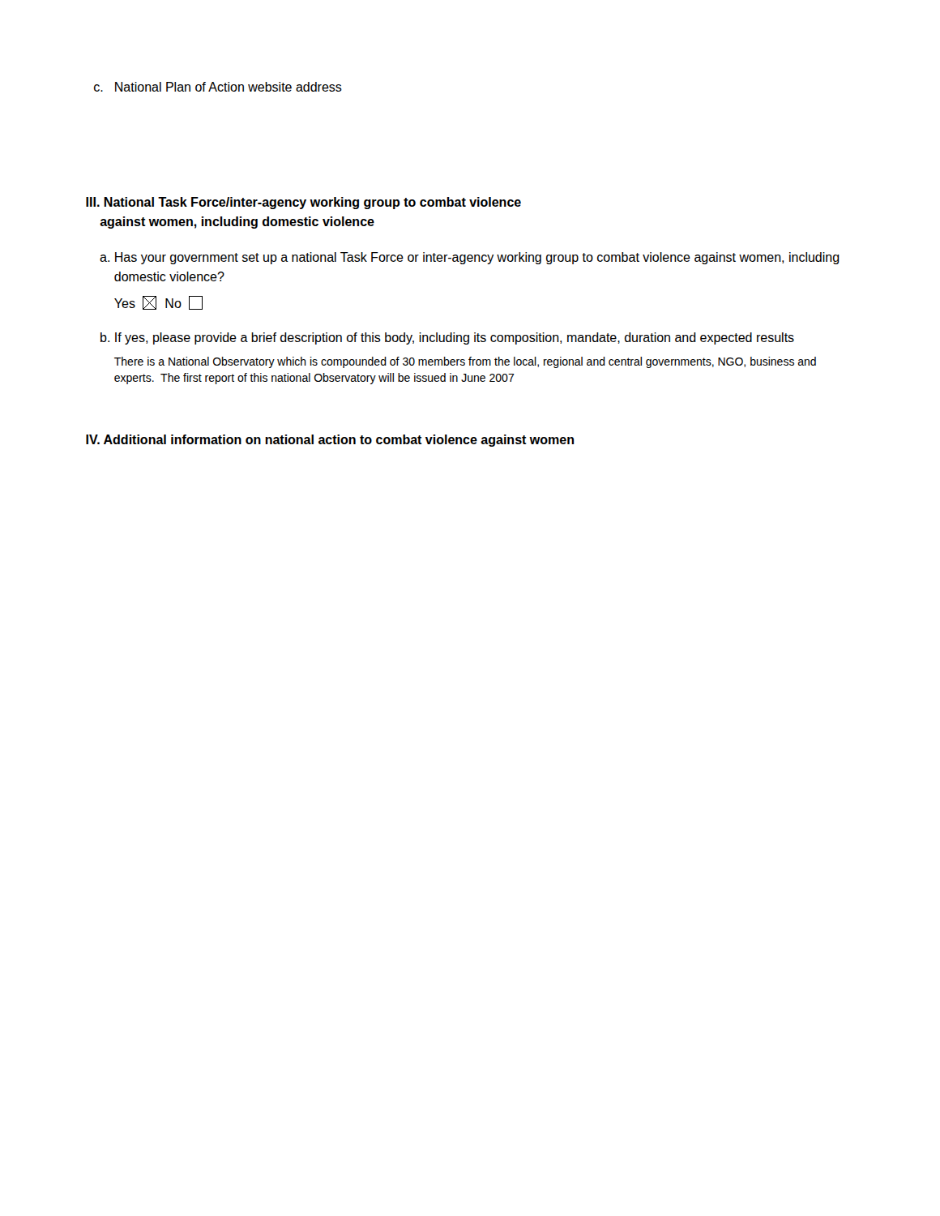National Plan of Action website address
III. National Task Force/inter-agency working group to combat violenceagainst women, including domestic violence
Has your government set up a national Task Force or inter-agency working group to combat violence against women, including domestic violence?
Yes No
If yes, please provide a brief description of this body, including its composition, mandate, duration and expected results
There is a National Observatory which is compounded of 30 members from the local, regional and central governments, NGO, business and experts. The first report of this national Observatory will be issued in June 2007
IV. Additional information on national action to combat violence against women